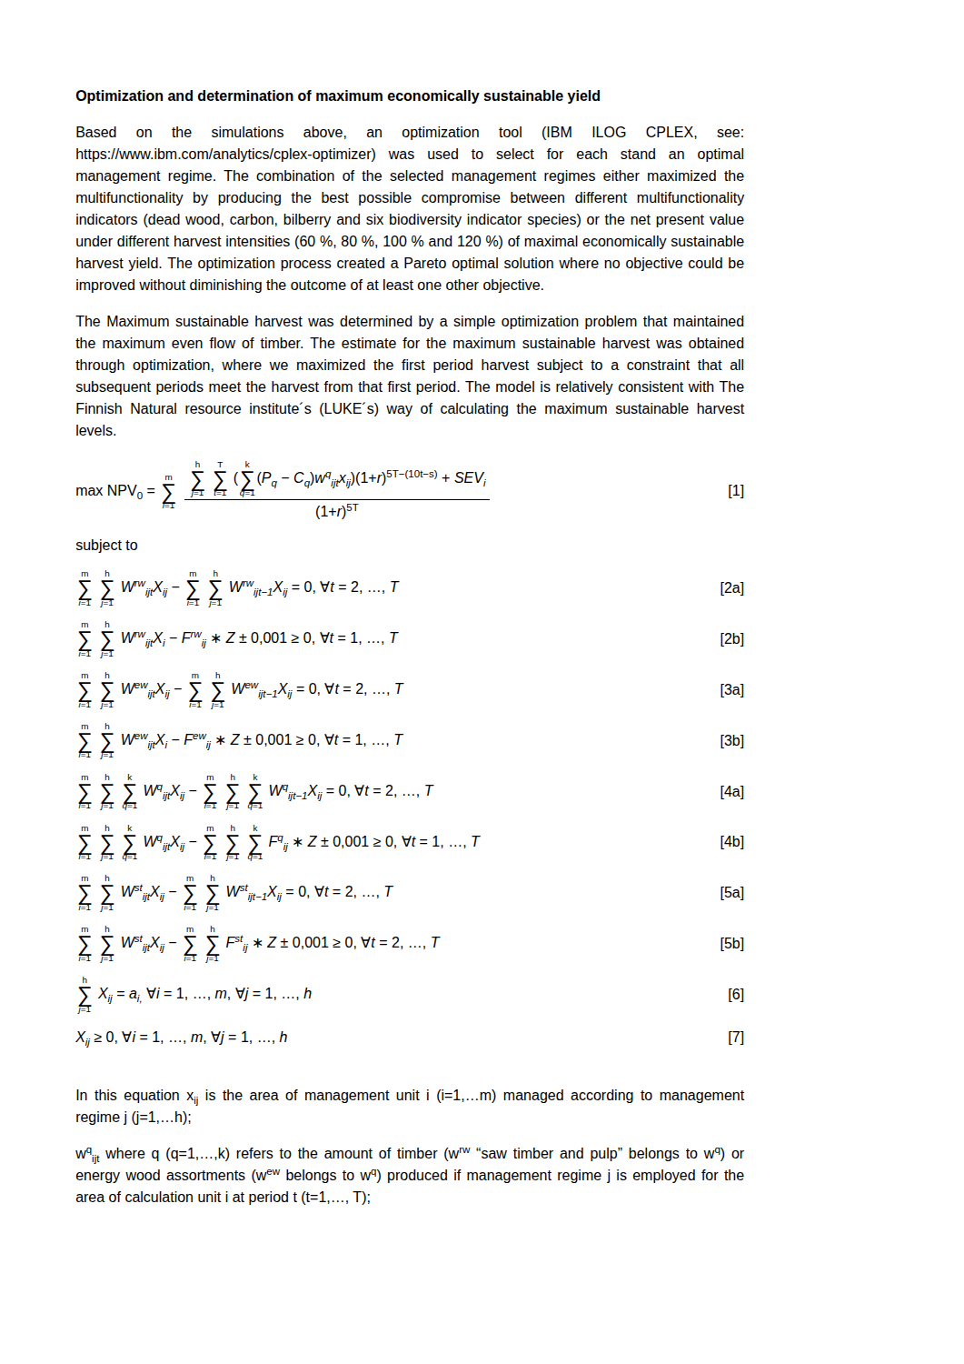Optimization and determination of maximum economically sustainable yield
Based on the simulations above, an optimization tool (IBM ILOG CPLEX, see: https://www.ibm.com/analytics/cplex-optimizer) was used to select for each stand an optimal management regime. The combination of the selected management regimes either maximized the multifunctionality by producing the best possible compromise between different multifunctionality indicators (dead wood, carbon, bilberry and six biodiversity indicator species) or the net present value under different harvest intensities (60 %, 80 %, 100 % and 120 %) of maximal economically sustainable harvest yield. The optimization process created a Pareto optimal solution where no objective could be improved without diminishing the outcome of at least one other objective.
The Maximum sustainable harvest was determined by a simple optimization problem that maintained the maximum even flow of timber. The estimate for the maximum sustainable harvest was obtained through optimization, where we maximized the first period harvest subject to a constraint that all subsequent periods meet the harvest from that first period. The model is relatively consistent with The Finnish Natural resource institute´s (LUKE´s) way of calculating the maximum sustainable harvest levels.
max NPV0 = m∑i=1 h∑j=1 T∑t=1 (k∑q=1(Pq − Cq)wqijtxij)(1+r)5T−(10t−s) + SEVi (1+r)5T
[1]
subject to
m∑i=1 h∑j=1 WrwijtXij − m∑i=1 h∑j=1 Wrwijt−1Xij = 0, ∀t = 2, …, T
[2a]
m∑i=1 h∑j=1 WrwijtXi − Frwij ∗ Z ± 0,001 ≥ 0, ∀t = 1, …, T
[2b]
m∑i=1 h∑j=1 WewijtXij − m∑i=1 h∑j=1 Wewijt−1Xij = 0, ∀t = 2, …, T
[3a]
m∑i=1 h∑j=1 WewijtXi − Fewij ∗ Z ± 0,001 ≥ 0, ∀t = 1, …, T
[3b]
m∑i=1 h∑j=1 k∑q=1 WqijtXij − m∑i=1 h∑j=1 k∑q=1 Wqijt−1Xij = 0, ∀t = 2, …, T
[4a]
m∑i=1 h∑j=1 k∑q=1 WqijtXij − m∑i=1 h∑j=1 k∑q=1 Fqij ∗ Z ± 0,001 ≥ 0, ∀t = 1, …, T
[4b]
m∑i=1 h∑j=1 WstijtXij − m∑i=1 h∑j=1 Wstijt−1Xij = 0, ∀t = 2, …, T
[5a]
m∑i=1 h∑j=1 WstijtXij − m∑i=1 h∑j=1 Fstij ∗ Z ± 0,001 ≥ 0, ∀t = 2, …, T
[5b]
h∑j=1 Xij = ai, ∀i = 1, …, m, ∀j = 1, …, h
[6]
Xij ≥ 0, ∀i = 1, …, m, ∀j = 1, …, h
[7]
In this equation xij is the area of management unit i (i=1,…m) managed according to management regime j (j=1,…h);
wqijt where q (q=1,…,k) refers to the amount of timber (wrw “saw timber and pulp” belongs to wq) or energy wood assortments (wew belongs to wq) produced if management regime j is employed for the area of calculation unit i at period t (t=1,…, T);